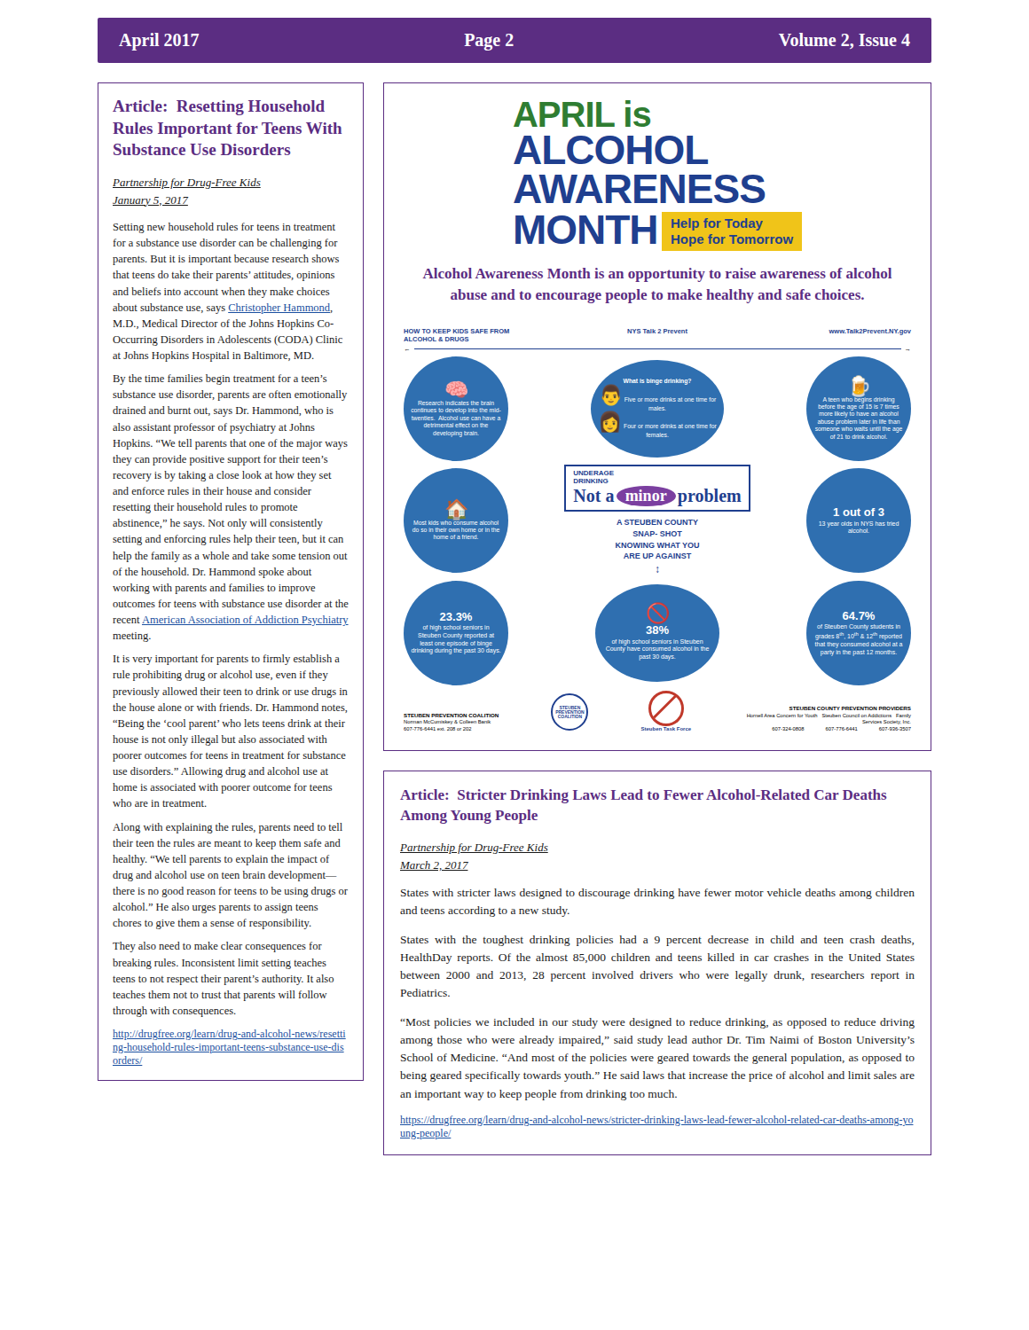April 2017
Page 2
Volume 2, Issue 4
Article: Resetting Household Rules Important for Teens With Substance Use Disorders
Partnership for Drug-Free Kids
January 5, 2017
Setting new household rules for teens in treatment for a substance use disorder can be challenging for parents. But it is important because research shows that teens do take their parents’ attitudes, opinions and beliefs into account when they make choices about substance use, says Christopher Hammond, M.D., Medical Director of the Johns Hopkins Co-Occurring Disorders in Adolescents (CODA) Clinic at Johns Hopkins Hospital in Baltimore, MD.
By the time families begin treatment for a teen’s substance use disorder, parents are often emotionally drained and burnt out, says Dr. Hammond, who is also assistant professor of psychiatry at Johns Hopkins. “We tell parents that one of the major ways they can provide positive support for their teen’s recovery is by taking a close look at how they set and enforce rules in their house and consider resetting their household rules to promote abstinence,” he says. Not only will consistently setting and enforcing rules help their teen, but it can help the family as a whole and take some tension out of the household. Dr. Hammond spoke about working with parents and families to improve outcomes for teens with substance use disorder at the recent American Association of Addiction Psychiatry meeting.
It is very important for parents to firmly establish a rule prohibiting drug or alcohol use, even if they previously allowed their teen to drink or use drugs in the house alone or with friends. Dr. Hammond notes, “Being the ‘cool parent’ who lets teens drink at their house is not only illegal but also associated with poorer outcomes for teens in treatment for substance use disorders.” Allowing drug and alcohol use at home is associated with poorer outcome for teens who are in treatment.
Along with explaining the rules, parents need to tell their teen the rules are meant to keep them safe and healthy. “We tell parents to explain the impact of drug and alcohol use on teen brain development—there is no good reason for teens to be using drugs or alcohol.” He also urges parents to assign teens chores to give them a sense of responsibility.
They also need to make clear consequences for breaking rules. Inconsistent limit setting teaches teens to not respect their parent’s authority. It also teaches them not to trust that parents will follow through with consequences.
http://drugfree.org/learn/drug-and-alcohol-news/resetting-household-rules-important-teens-substance-use-disorders/
APRIL is
ALCOHOL
AWARENESS
MONTH
Help for Today
Hope for Tomorrow
Alcohol Awareness Month is an opportunity to raise awareness of alcohol abuse and to encourage people to make healthy and safe choices.
HOW TO KEEP KIDS SAFE FROM
ALCOHOL & DRUGS
NYS Talk 2 Prevent
www.Talk2Prevent.NY.gov
← →
🧠
Research indicates the brain continues to develop into the mid-twenties. Alcohol use can have a detrimental effect on the developing brain.
What is binge drinking?
👨 Five or more drinks at one time for males.
👩 Four or more drinks at one time for females.
🍺
A teen who begins drinking before the age of 15 is 7 times more likely to have an alcohol abuse problem later in life than someone who waits until the age of 21 to drink alcohol.
🏠
Most kids who consume alcohol do so in their own home or in the home of a friend.
UNDERAGE
DRINKING
Not a minor problem
A STEUBEN COUNTY
SNAP- SHOT
KNOWING WHAT YOU
ARE UP AGAINST
↕
1 out of 313 year olds in NYS has tried alcohol.
23.3% of high school seniors in Steuben County reported at least one episode of binge drinking during the past 30 days.
🚫
38% of high school seniors in Steuben County have consumed alcohol in the past 30 days.
64.7% of Steuben County students in grades 8th, 10th & 12th reported that they consumed alcohol at a party in the past 12 months.
STEUBEN PREVENTION COALITION
Norman McCumiskey & Colleen Banik
607-776-6441 ext. 208 or 202
STEUBEN
PREVENTION
COALITION
Steuben Task Force
STEUBEN COUNTY PREVENTION PROVIDERS
Hornell Area Concern for Youth Steuben Council on Addictions Family Services Society, Inc.
607-324-0808 607-776-6441 607-936-3507
Article: Stricter Drinking Laws Lead to Fewer Alcohol-Related Car Deaths Among Young People
Partnership for Drug-Free Kids
March 2, 2017
States with stricter laws designed to discourage drinking have fewer motor vehicle deaths among children and teens according to a new study.
States with the toughest drinking policies had a 9 percent decrease in child and teen crash deaths, HealthDay reports. Of the almost 85,000 children and teens killed in car crashes in the United States between 2000 and 2013, 28 percent involved drivers who were legally drunk, researchers report in Pediatrics.
“Most policies we included in our study were designed to reduce drinking, as opposed to reduce driving among those who were already impaired,” said study lead author Dr. Tim Naimi of Boston University’s School of Medicine. “And most of the policies were geared towards the general population, as opposed to being geared specifically towards youth.” He said laws that increase the price of alcohol and limit sales are an important way to keep people from drinking too much.
https://drugfree.org/learn/drug-and-alcohol-news/stricter-drinking-laws-lead-fewer-alcohol-related-car-deaths-among-young-people/